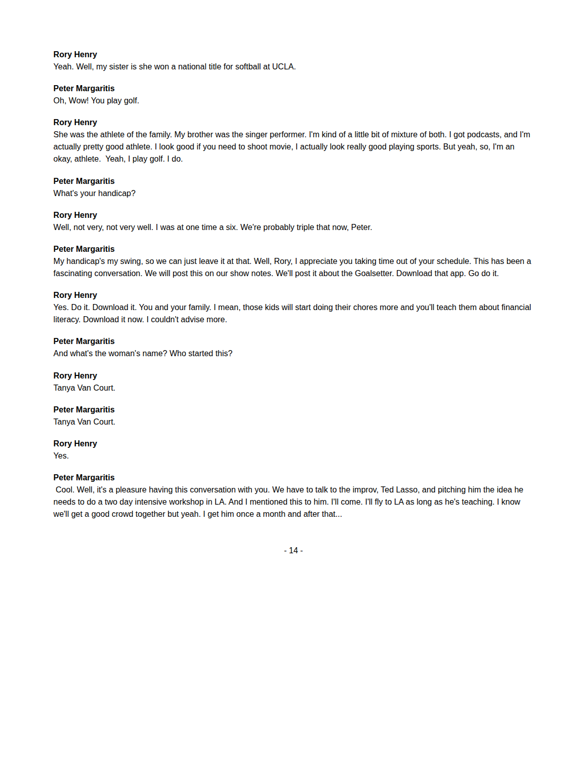Rory Henry
Yeah. Well, my sister is she won a national title for softball at UCLA.
Peter Margaritis
Oh, Wow! You play golf.
Rory Henry
She was the athlete of the family. My brother was the singer performer. I'm kind of a little bit of mixture of both. I got podcasts, and I'm actually pretty good athlete. I look good if you need to shoot movie, I actually look really good playing sports. But yeah, so, I'm an okay, athlete. Yeah, I play golf. I do.
Peter Margaritis
What's your handicap?
Rory Henry
Well, not very, not very well. I was at one time a six. We're probably triple that now, Peter.
Peter Margaritis
My handicap's my swing, so we can just leave it at that. Well, Rory, I appreciate you taking time out of your schedule. This has been a fascinating conversation. We will post this on our show notes. We'll post it about the Goalsetter. Download that app. Go do it.
Rory Henry
Yes. Do it. Download it. You and your family. I mean, those kids will start doing their chores more and you'll teach them about financial literacy. Download it now. I couldn't advise more.
Peter Margaritis
And what's the woman's name? Who started this?
Rory Henry
Tanya Van Court.
Peter Margaritis
Tanya Van Court.
Rory Henry
Yes.
Peter Margaritis
Cool. Well, it's a pleasure having this conversation with you. We have to talk to the improv, Ted Lasso, and pitching him the idea he needs to do a two day intensive workshop in LA. And I mentioned this to him. I'll come. I'll fly to LA as long as he's teaching. I know we'll get a good crowd together but yeah. I get him once a month and after that...
- 14 -